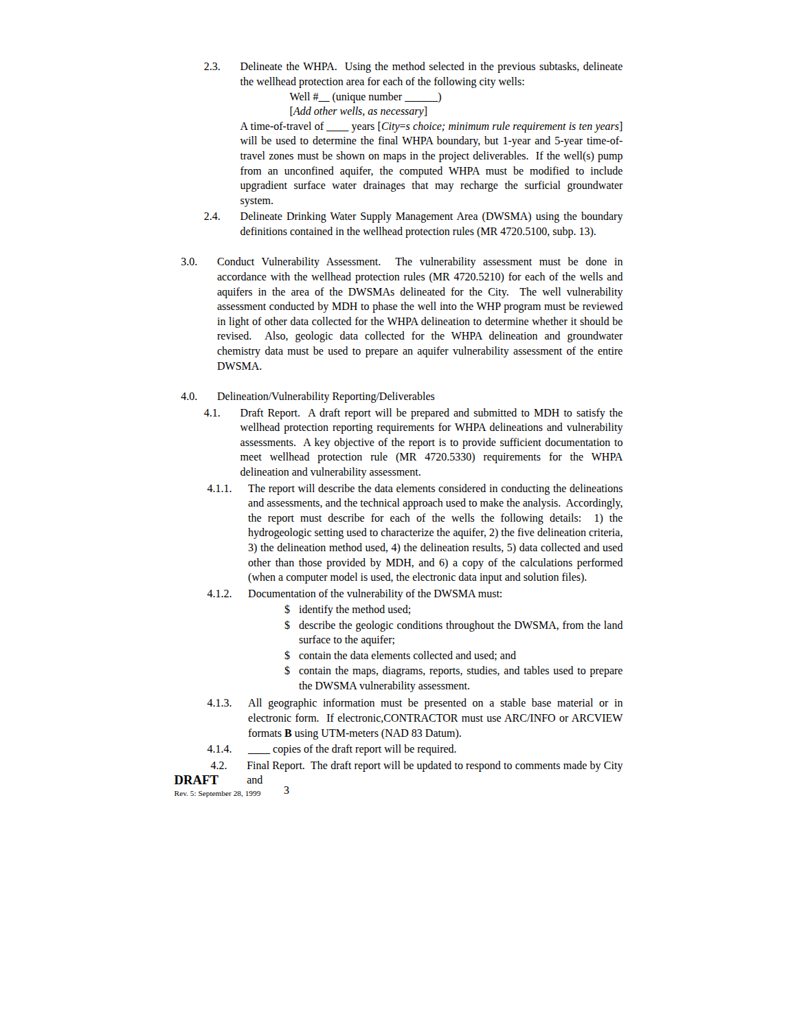2.3.
Delineate the WHPA. Using the method selected in the previous subtasks, delineate the wellhead protection area for each of the following city wells:
Well #__ (unique number ______)
[Add other wells, as necessary]
A time-of-travel of ____ years [City=s choice; minimum rule requirement is ten years] will be used to determine the final WHPA boundary, but 1-year and 5-year time-of-travel zones must be shown on maps in the project deliverables. If the well(s) pump from an unconfined aquifer, the computed WHPA must be modified to include upgradient surface water drainages that may recharge the surficial groundwater system.
2.4.
Delineate Drinking Water Supply Management Area (DWSMA) using the boundary definitions contained in the wellhead protection rules (MR 4720.5100, subp. 13).
3.0.
Conduct Vulnerability Assessment. The vulnerability assessment must be done in accordance with the wellhead protection rules (MR 4720.5210) for each of the wells and aquifers in the area of the DWSMAs delineated for the City. The well vulnerability assessment conducted by MDH to phase the well into the WHP program must be reviewed in light of other data collected for the WHPA delineation to determine whether it should be revised. Also, geologic data collected for the WHPA delineation and groundwater chemistry data must be used to prepare an aquifer vulnerability assessment of the entire DWSMA.
4.0.
Delineation/Vulnerability Reporting/Deliverables
4.1.
Draft Report. A draft report will be prepared and submitted to MDH to satisfy the wellhead protection reporting requirements for WHPA delineations and vulnerability assessments. A key objective of the report is to provide sufficient documentation to meet wellhead protection rule (MR 4720.5330) requirements for the WHPA delineation and vulnerability assessment.
4.1.1.
The report will describe the data elements considered in conducting the delineations and assessments, and the technical approach used to make the analysis. Accordingly, the report must describe for each of the wells the following details: 1) the hydrogeologic setting used to characterize the aquifer, 2) the five delineation criteria, 3) the delineation method used, 4) the delineation results, 5) data collected and used other than those provided by MDH, and 6) a copy of the calculations performed (when a computer model is used, the electronic data input and solution files).
4.1.2.
Documentation of the vulnerability of the DWSMA must:
$identify the method used;
$describe the geologic conditions throughout the DWSMA, from the land surface to the aquifer;
$contain the data elements collected and used; and
$contain the maps, diagrams, reports, studies, and tables used to prepare the DWSMA vulnerability assessment.
4.1.3.
All geographic information must be presented on a stable base material or in electronic form. If electronic,CONTRACTOR must use ARC/INFO or ARCVIEW formats B using UTM-meters (NAD 83 Datum).
4.1.4.
____ copies of the draft report will be required.
4.2.
Final Report. The draft report will be updated to respond to comments made by City and
DRAFT
Rev. 5: September 28, 1999
3